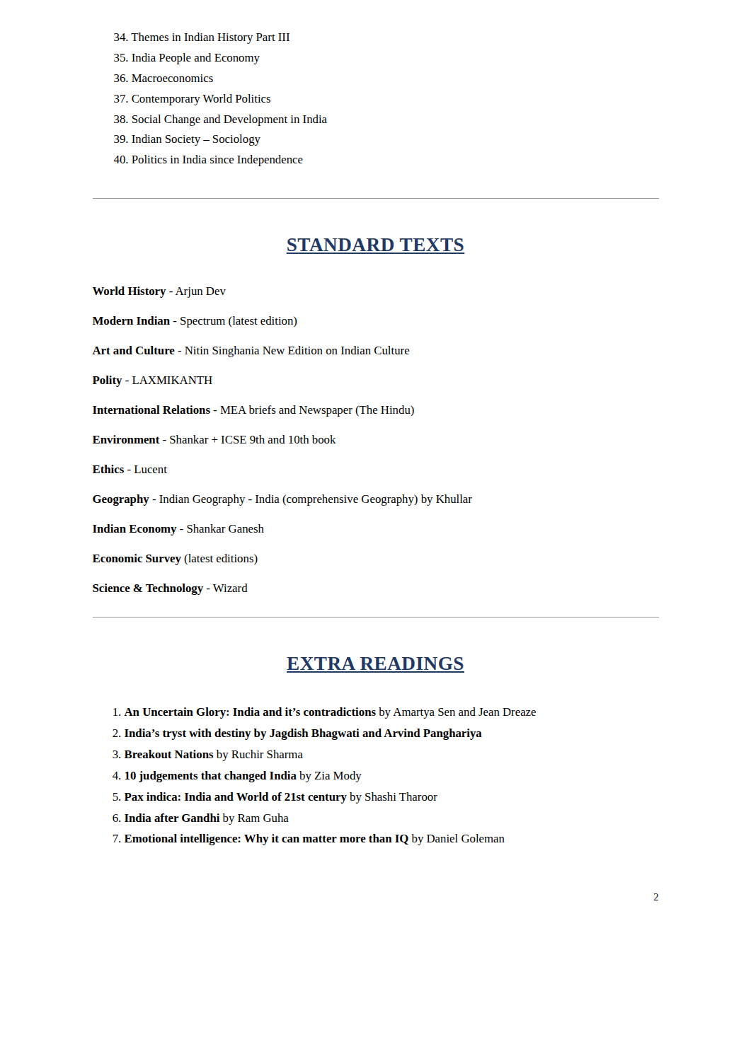34. Themes in Indian History Part III
35. India People and Economy
36. Macroeconomics
37. Contemporary World Politics
38. Social Change and Development in India
39. Indian Society – Sociology
40. Politics in India since Independence
STANDARD TEXTS
World History - Arjun Dev
Modern Indian - Spectrum (latest edition)
Art and Culture - Nitin Singhania New Edition on Indian Culture
Polity - LAXMIKANTH
International Relations - MEA briefs and Newspaper (The Hindu)
Environment - Shankar + ICSE 9th and 10th book
Ethics - Lucent
Geography - Indian Geography - India (comprehensive Geography) by Khullar
Indian Economy - Shankar Ganesh
Economic Survey (latest editions)
Science & Technology - Wizard
EXTRA READINGS
An Uncertain Glory: India and it’s contradictions by Amartya Sen and Jean Dreaze
India’s tryst with destiny by Jagdish Bhagwati and Arvind Panghariya
Breakout Nations by Ruchir Sharma
10 judgements that changed India by Zia Mody
Pax indica: India and World of 21st century by Shashi Tharoor
India after Gandhi by Ram Guha
Emotional intelligence: Why it can matter more than IQ by Daniel Goleman
2